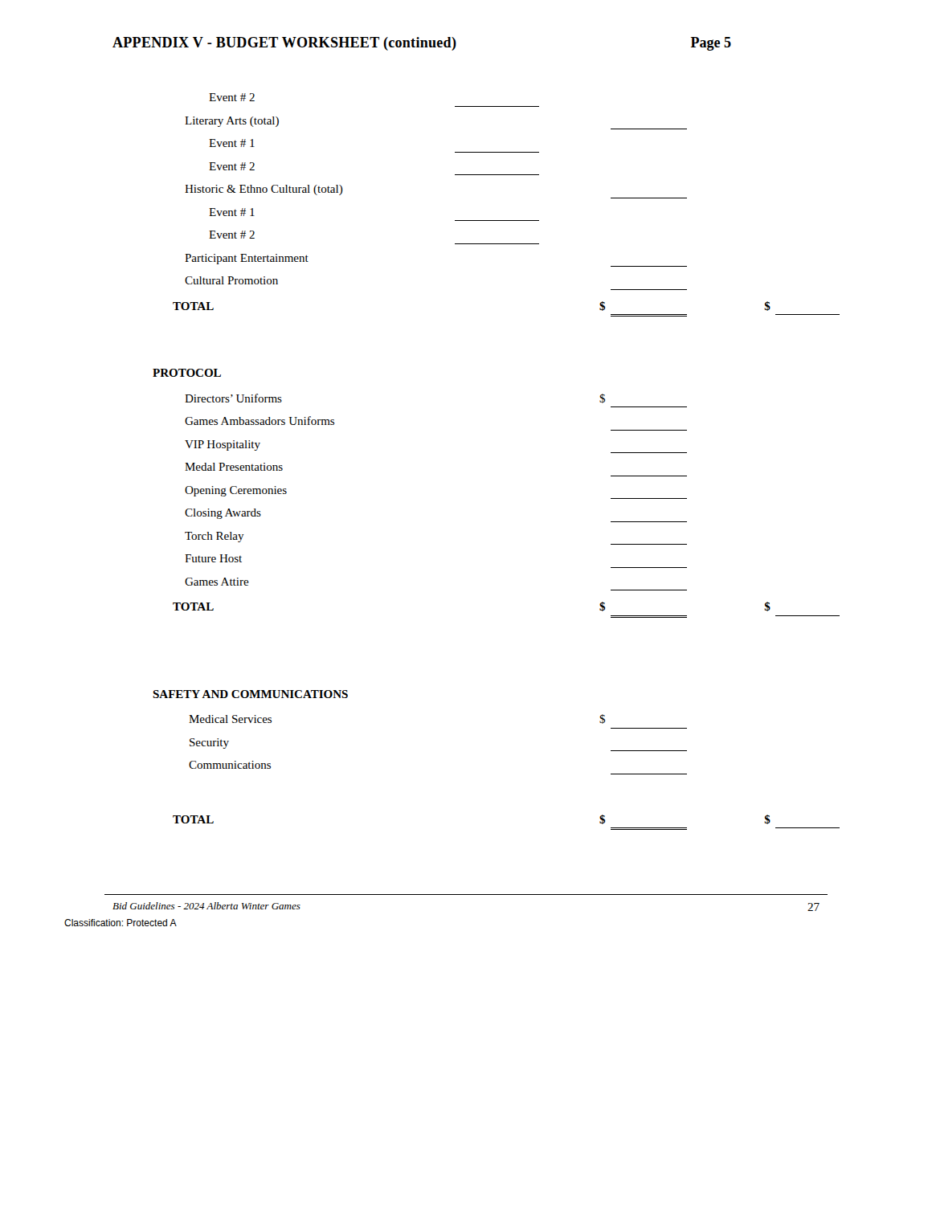APPENDIX V - BUDGET WORKSHEET (continued) Page 5
| Event # 2 | | | | | |
| Literary Arts (total) | | | | | |
| Event # 1 | | | | | |
| Event # 2 | | | | | |
| Historic & Ethno Cultural (total) | | | | | |
| Event # 1 | | | | | |
| Event # 2 | | | | | |
| Participant Entertainment | | | | | |
| Cultural Promotion | | | | | |
| TOTAL | | $ | | $ | |
| PROTOCOL | | | | | |
| Directors’ Uniforms | | $ | | | |
| Games Ambassadors Uniforms | | | | | |
| VIP Hospitality | | | | | |
| Medal Presentations | | | | | |
| Opening Ceremonies | | | | | |
| Closing Awards | | | | | |
| Torch Relay | | | | | |
| Future Host | | | | | |
| Games Attire | | | | | |
| TOTAL | | $ | | $ | |
| SAFETY AND COMMUNICATIONS | | | | |
| Medical Services | | $ | | | |
| Security | | | | | |
| Communications | | | | | |
| TOTAL | | $ | | $ | |
Bid Guidelines - 2024 Alberta Winter Games Classification: Protected A
27